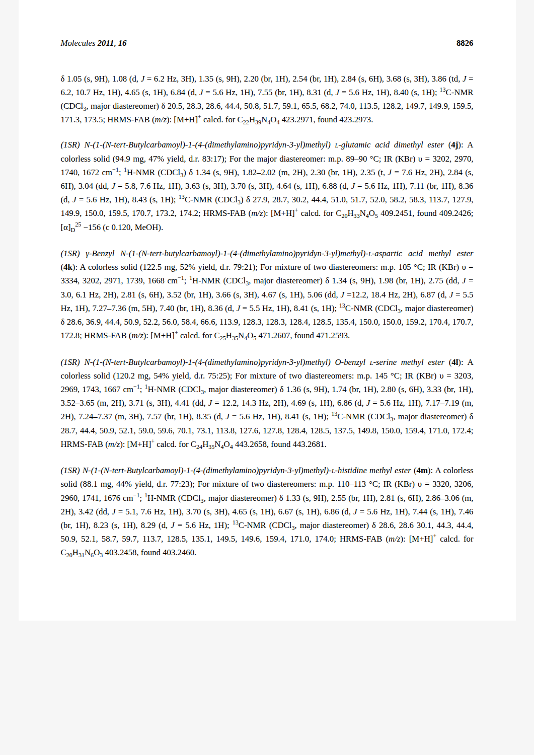Molecules 2011, 16 8826
δ 1.05 (s, 9H), 1.08 (d, J = 6.2 Hz, 3H), 1.35 (s, 9H), 2.20 (br, 1H), 2.54 (br, 1H), 2.84 (s, 6H), 3.68 (s, 3H), 3.86 (td, J = 6.2, 10.7 Hz, 1H), 4.65 (s, 1H), 6.84 (d, J = 5.6 Hz, 1H), 7.55 (br, 1H), 8.31 (d, J = 5.6 Hz, 1H), 8.40 (s, 1H); 13C-NMR (CDCl3, major diastereomer) δ 20.5, 28.3, 28.6, 44.4, 50.8, 51.7, 59.1, 65.5, 68.2, 74.0, 113.5, 128.2, 149.7, 149.9, 159.5, 171.3, 173.5; HRMS-FAB (m/z): [M+H]+ calcd. for C22H39N4O4 423.2971, found 423.2973.
(1SR) N-(1-(N-tert-Butylcarbamoyl)-1-(4-(dimethylamino)pyridyn-3-yl)methyl) l-glutamic acid dimethyl ester (4j): A colorless solid (94.9 mg, 47% yield, d.r. 83:17); For the major diastereomer: m.p. 89–90 °C; IR (KBr) υ = 3202, 2970, 1740, 1672 cm−1; 1H-NMR (CDCl3) δ 1.34 (s, 9H), 1.82–2.02 (m, 2H), 2.30 (br, 1H), 2.35 (t, J = 7.6 Hz, 2H), 2.84 (s, 6H), 3.04 (dd, J = 5.8, 7.6 Hz, 1H), 3.63 (s, 3H), 3.70 (s, 3H), 4.64 (s, 1H), 6.88 (d, J = 5.6 Hz, 1H), 7.11 (br, 1H), 8.36 (d, J = 5.6 Hz, 1H), 8.43 (s, 1H); 13C-NMR (CDCl3) δ 27.9, 28.7, 30.2, 44.4, 51.0, 51.7, 52.0, 58.2, 58.3, 113.7, 127.9, 149.9, 150.0, 159.5, 170.7, 173.2, 174.2; HRMS-FAB (m/z): [M+H]+ calcd. for C20H33N4O5 409.2451, found 409.2426; [α]D25 −156 (c 0.120, MeOH).
(1SR) γ-Benzyl N-(1-(N-tert-butylcarbamoyl)-1-(4-(dimethylamino)pyridyn-3-yl)methyl)-l-aspartic acid methyl ester (4k): A colorless solid (122.5 mg, 52% yield, d.r. 79:21); For mixture of two diastereomers: m.p. 105 °C; IR (KBr) υ = 3334, 3202, 2971, 1739, 1668 cm−1; 1H-NMR (CDCl3, major diastereomer) δ 1.34 (s, 9H), 1.98 (br, 1H), 2.75 (dd, J = 3.0, 6.1 Hz, 2H), 2.81 (s, 6H), 3.52 (br, 1H), 3.66 (s, 3H), 4.67 (s, 1H), 5.06 (dd, J =12.2, 18.4 Hz, 2H), 6.87 (d, J = 5.5 Hz, 1H), 7.27–7.36 (m, 5H), 7.40 (br, 1H), 8.36 (d, J = 5.5 Hz, 1H), 8.41 (s, 1H); 13C-NMR (CDCl3, major diastereomer) δ 28.6, 36.9, 44.4, 50.9, 52.2, 56.0, 58.4, 66.6, 113.9, 128.3, 128.3, 128.4, 128.5, 135.4, 150.0, 150.0, 159.2, 170.4, 170.7, 172.8; HRMS-FAB (m/z): [M+H]+ calcd. for C25H35N4O5 471.2607, found 471.2593.
(1SR) N-(1-(N-tert-Butylcarbamoyl)-1-(4-(dimethylamino)pyridyn-3-yl)methyl) O-benzyl l-serine methyl ester (4l): A colorless solid (120.2 mg, 54% yield, d.r. 75:25); For mixture of two diastereomers: m.p. 145 °C; IR (KBr) υ = 3203, 2969, 1743, 1667 cm−1; 1H-NMR (CDCl3, major diastereomer) δ 1.36 (s, 9H), 1.74 (br, 1H), 2.80 (s, 6H), 3.33 (br, 1H), 3.52–3.65 (m, 2H), 3.71 (s, 3H), 4.41 (dd, J = 12.2, 14.3 Hz, 2H), 4.69 (s, 1H), 6.86 (d, J = 5.6 Hz, 1H), 7.17–7.19 (m, 2H), 7.24–7.37 (m, 3H), 7.57 (br, 1H), 8.35 (d, J = 5.6 Hz, 1H), 8.41 (s, 1H); 13C-NMR (CDCl3, major diastereomer) δ 28.7, 44.4, 50.9, 52.1, 59.0, 59.6, 70.1, 73.1, 113.8, 127.6, 127.8, 128.4, 128.5, 137.5, 149.8, 150.0, 159.4, 171.0, 172.4; HRMS-FAB (m/z): [M+H]+ calcd. for C24H35N4O4 443.2658, found 443.2681.
(1SR) N-(1-(N-tert-Butylcarbamoyl)-1-(4-(dimethylamino)pyridyn-3-yl)methyl)-l-histidine methyl ester (4m): A colorless solid (88.1 mg, 44% yield, d.r. 77:23); For mixture of two diastereomers: m.p. 110–113 °C; IR (KBr) υ = 3320, 3206, 2960, 1741, 1676 cm−1; 1H-NMR (CDCl3, major diastereomer) δ 1.33 (s, 9H), 2.55 (br, 1H), 2.81 (s, 6H), 2.86–3.06 (m, 2H), 3.42 (dd, J = 5.1, 7.6 Hz, 1H), 3.70 (s, 3H), 4.65 (s, 1H), 6.67 (s, 1H), 6.86 (d, J = 5.6 Hz, 1H), 7.44 (s, 1H), 7.46 (br, 1H), 8.23 (s, 1H), 8.29 (d, J = 5.6 Hz, 1H); 13C-NMR (CDCl3, major diastereomer) δ 28.6, 28.6 30.1, 44.3, 44.4, 50.9, 52.1, 58.7, 59.7, 113.7, 128.5, 135.1, 149.5, 149.6, 159.4, 171.0, 174.0; HRMS-FAB (m/z): [M+H]+ calcd. for C20H31N6O3 403.2458, found 403.2460.